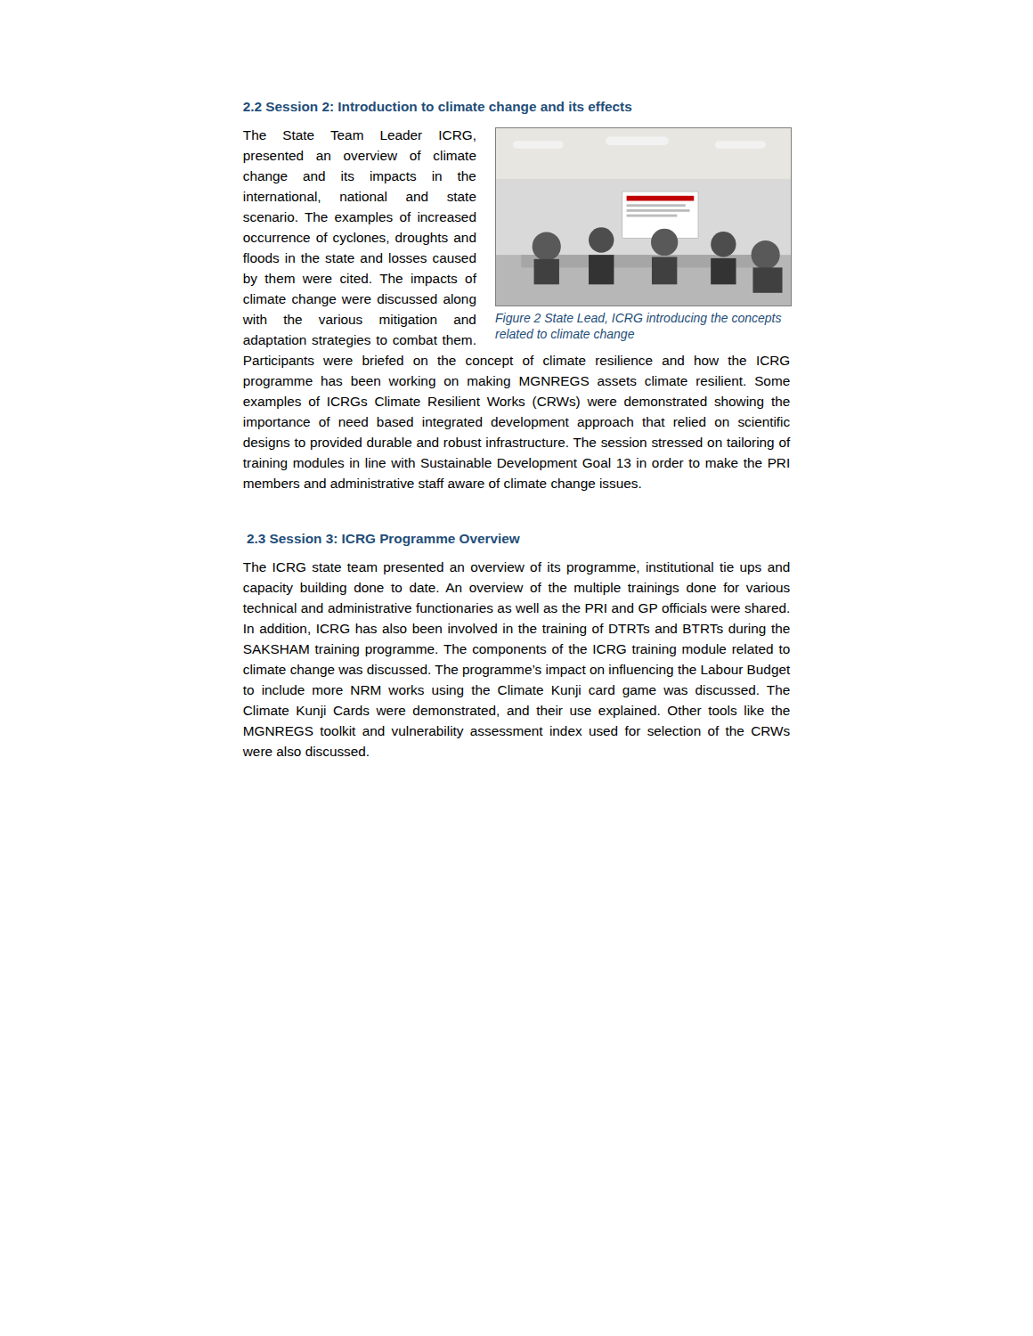2.2 Session 2: Introduction to climate change and its effects
Figure 2 State Lead, ICRG introducing the concepts related to climate change
The State Team Leader ICRG, presented an overview of climate change and its impacts in the international, national and state scenario. The examples of increased occurrence of cyclones, droughts and floods in the state and losses caused by them were cited. The impacts of climate change were discussed along with the various mitigation and adaptation strategies to combat them. Participants were briefed on the concept of climate resilience and how the ICRG programme has been working on making MGNREGS assets climate resilient. Some examples of ICRGs Climate Resilient Works (CRWs) were demonstrated showing the importance of need based integrated development approach that relied on scientific designs to provided durable and robust infrastructure. The session stressed on tailoring of training modules in line with Sustainable Development Goal 13 in order to make the PRI members and administrative staff aware of climate change issues.
2.3 Session 3: ICRG Programme Overview
The ICRG state team presented an overview of its programme, institutional tie ups and capacity building done to date. An overview of the multiple trainings done for various technical and administrative functionaries as well as the PRI and GP officials were shared. In addition, ICRG has also been involved in the training of DTRTs and BTRTs during the SAKSHAM training programme. The components of the ICRG training module related to climate change was discussed. The programme’s impact on influencing the Labour Budget to include more NRM works using the Climate Kunji card game was discussed. The Climate Kunji Cards were demonstrated, and their use explained. Other tools like the MGNREGS toolkit and vulnerability assessment index used for selection of the CRWs were also discussed.